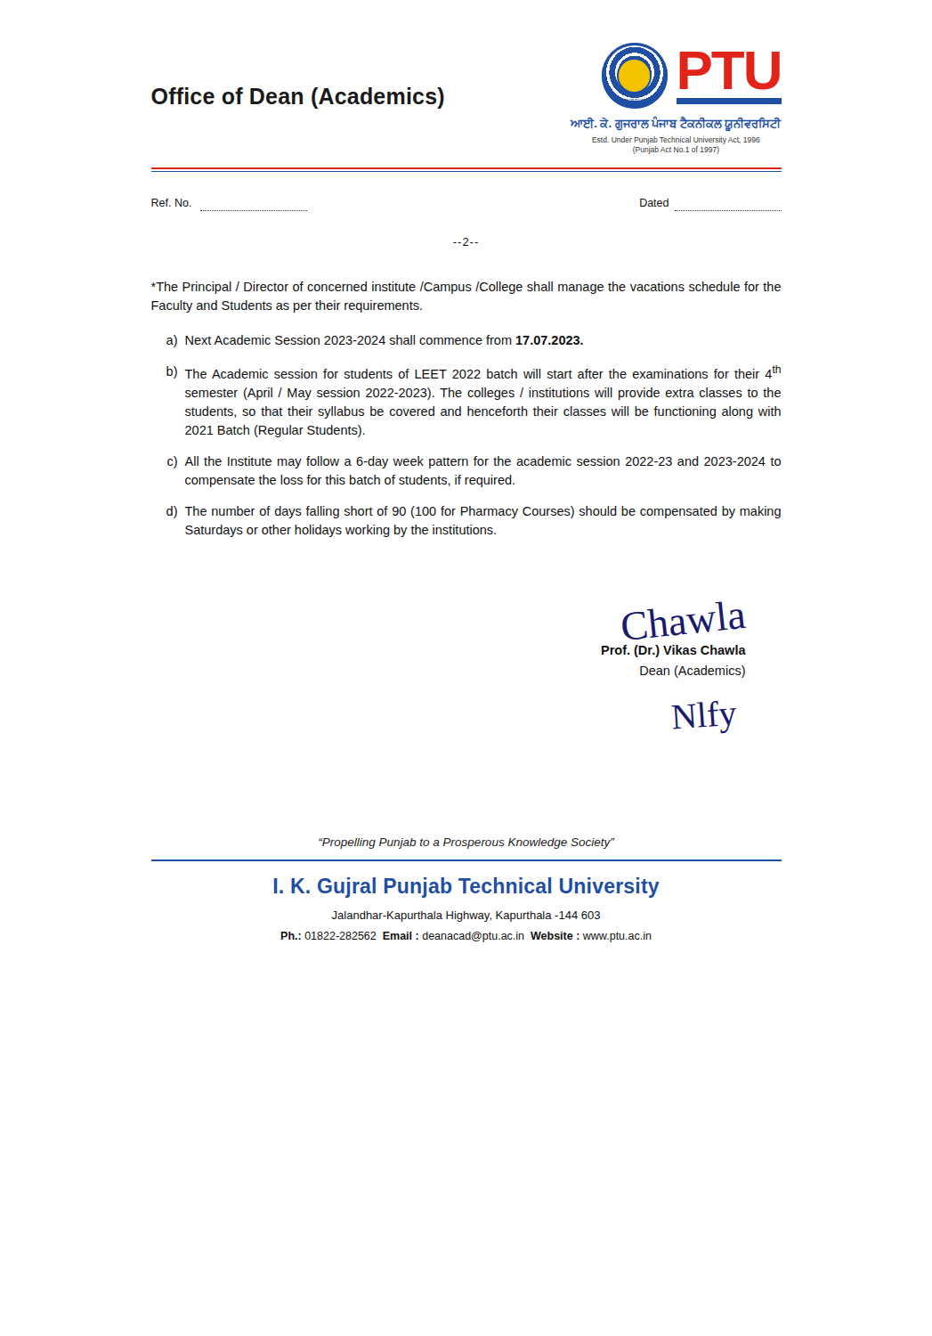Office of Dean (Academics)
PTU
ਆਈ. ਕੇ. ਗੁਜਰਾਲ ਪੰਜਾਬ ਟੈਕਨੀਕਲ ਯੂਨੀਵਰਸਿਟੀ
Estd. Under Punjab Technical University Act, 1996
(Punjab Act No.1 of 1997)
Ref. No.
Dated
--2--
*The Principal / Director of concerned institute /Campus /College shall manage the vacations schedule for the Faculty and Students as per their requirements.
Next Academic Session 2023-2024 shall commence from 17.07.2023.
The Academic session for students of LEET 2022 batch will start after the examinations for their 4th semester (April / May session 2022-2023). The colleges / institutions will provide extra classes to the students, so that their syllabus be covered and henceforth their classes will be functioning along with 2021 Batch (Regular Students).
All the Institute may follow a 6-day week pattern for the academic session 2022-23 and 2023-2024 to compensate the loss for this batch of students, if required.
The number of days falling short of 90 (100 for Pharmacy Courses) should be compensated by making Saturdays or other holidays working by the institutions.
Chawla
Prof. (Dr.) Vikas Chawla
Dean (Academics)
Nlfy
“Propelling Punjab to a Prosperous Knowledge Society”
I. K. Gujral Punjab Technical University
Jalandhar-Kapurthala Highway, Kapurthala -144 603
Ph.: 01822-282562 Email : deanacad@ptu.ac.in Website : www.ptu.ac.in